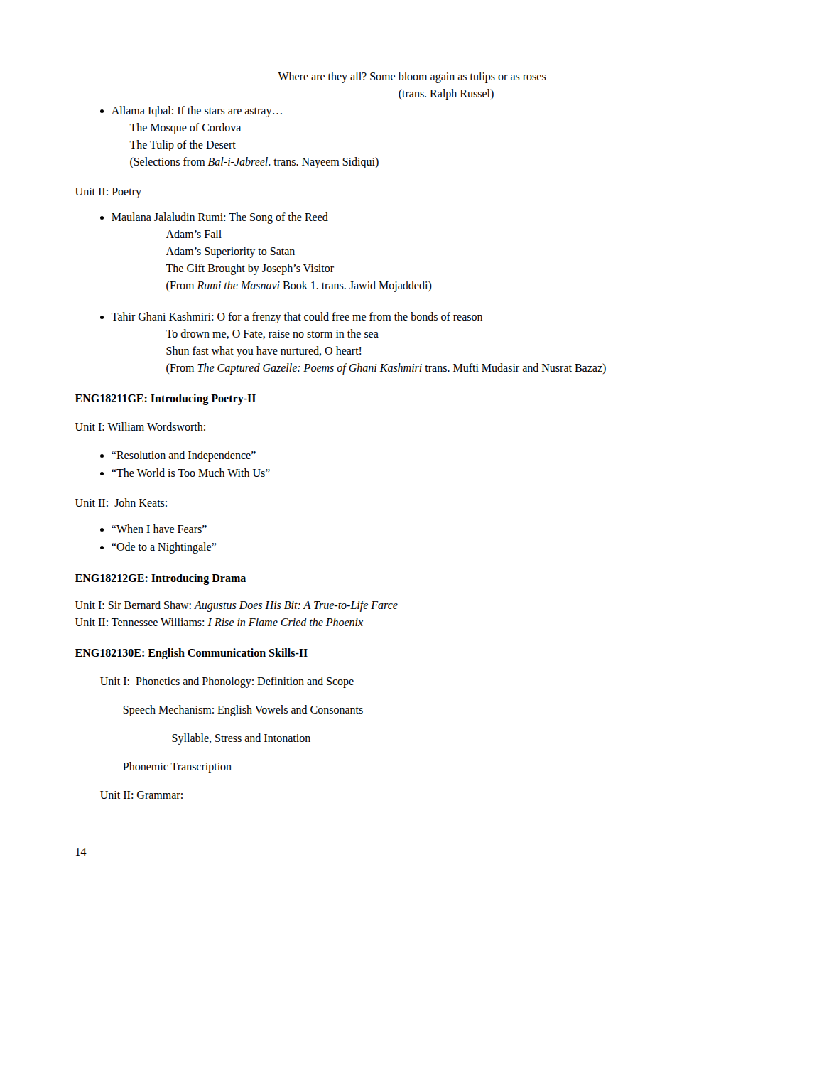Where are they all? Some bloom again as tulips or as roses
(trans. Ralph Russel)
Allama Iqbal: If the stars are astray…
The Mosque of Cordova
The Tulip of the Desert
(Selections from Bal-i-Jabreel. trans. Nayeem Sidiqui)
Unit II: Poetry
Maulana Jalaludin Rumi: The Song of the Reed
Adam’s Fall
Adam’s Superiority to Satan
The Gift Brought by Joseph’s Visitor
(From Rumi the Masnavi Book 1. trans. Jawid Mojaddedi)
Tahir Ghani Kashmiri: O for a frenzy that could free me from the bonds of reason
To drown me, O Fate, raise no storm in the sea
Shun fast what you have nurtured, O heart!
(From The Captured Gazelle: Poems of Ghani Kashmiri trans. Mufti Mudasir and Nusrat Bazaz)
ENG18211GE: Introducing Poetry-II
Unit I: William Wordsworth:
“Resolution and Independence”
“The World is Too Much With Us”
Unit II: John Keats:
“When I have Fears”
“Ode to a Nightingale”
ENG18212GE: Introducing Drama
Unit I: Sir Bernard Shaw: Augustus Does His Bit: A True-to-Life Farce
Unit II: Tennessee Williams: I Rise in Flame Cried the Phoenix
ENG182130E: English Communication Skills-II
Unit I: Phonetics and Phonology: Definition and Scope
Speech Mechanism: English Vowels and Consonants
Syllable, Stress and Intonation
Phonemic Transcription
Unit II: Grammar:
14